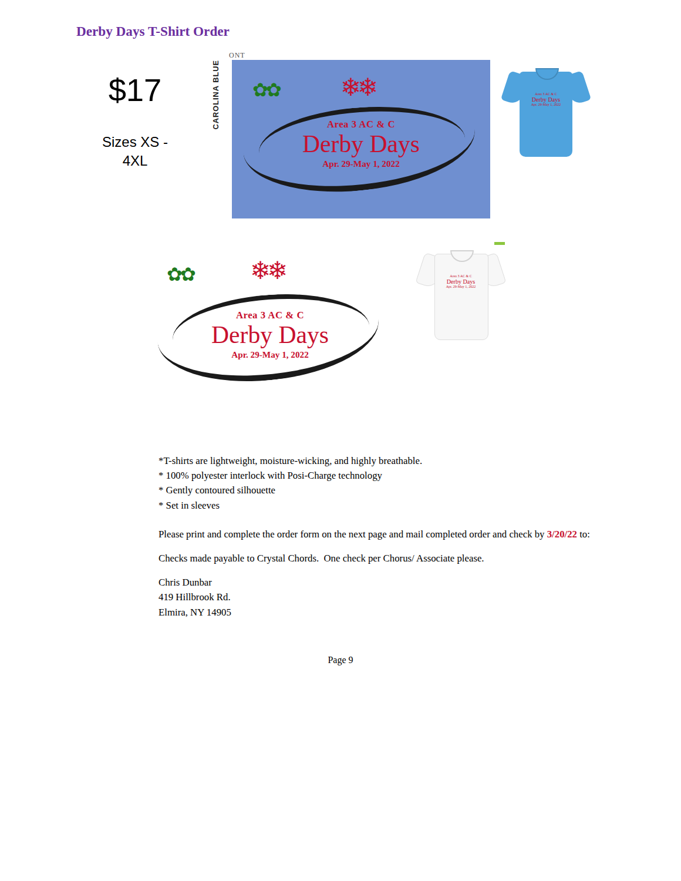Derby Days T-Shirt Order
$17
Sizes XS -
4XL
ONT
CAROLINA BLUE
✿✿
❄❄
Area 3 AC & C
Derby Days
Apr. 29-May 1, 2022
Area 3 AC & C
Derby Days
Apr. 29-May 1, 2022
✿✿
❄❄
Area 3 AC & C
Derby Days
Apr. 29-May 1, 2022
Area 3 AC & C
Derby Days
Apr. 29-May 1, 2022
*T-shirts are lightweight, moisture-wicking, and highly breathable.
* 100% polyester interlock with Posi-Charge technology
* Gently contoured silhouette
* Set in sleeves
Please print and complete the order form on the next page and mail completed order and check by 3/20/22 to:
Checks made payable to Crystal Chords. One check per Chorus/ Associate please.
Chris Dunbar
419 Hillbrook Rd.
Elmira, NY 14905
Page 9